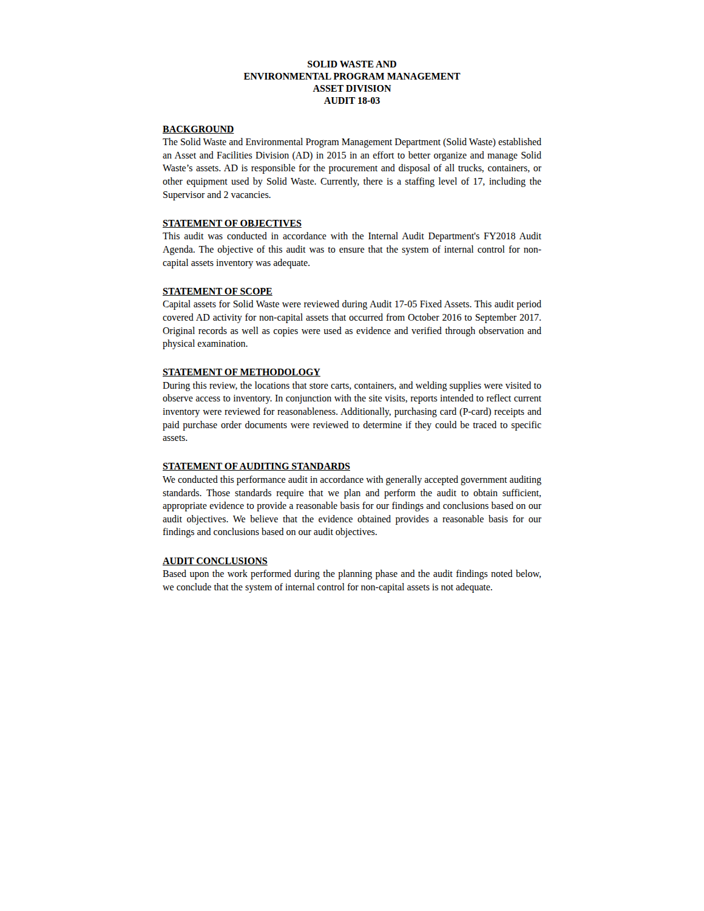SOLID WASTE AND ENVIRONMENTAL PROGRAM MANAGEMENT ASSET DIVISION AUDIT 18-03
BACKGROUND
The Solid Waste and Environmental Program Management Department (Solid Waste) established an Asset and Facilities Division (AD) in 2015 in an effort to better organize and manage Solid Waste’s assets. AD is responsible for the procurement and disposal of all trucks, containers, or other equipment used by Solid Waste. Currently, there is a staffing level of 17, including the Supervisor and 2 vacancies.
STATEMENT OF OBJECTIVES
This audit was conducted in accordance with the Internal Audit Department's FY2018 Audit Agenda. The objective of this audit was to ensure that the system of internal control for non-capital assets inventory was adequate.
STATEMENT OF SCOPE
Capital assets for Solid Waste were reviewed during Audit 17-05 Fixed Assets. This audit period covered AD activity for non-capital assets that occurred from October 2016 to September 2017. Original records as well as copies were used as evidence and verified through observation and physical examination.
STATEMENT OF METHODOLOGY
During this review, the locations that store carts, containers, and welding supplies were visited to observe access to inventory. In conjunction with the site visits, reports intended to reflect current inventory were reviewed for reasonableness. Additionally, purchasing card (P-card) receipts and paid purchase order documents were reviewed to determine if they could be traced to specific assets.
STATEMENT OF AUDITING STANDARDS
We conducted this performance audit in accordance with generally accepted government auditing standards. Those standards require that we plan and perform the audit to obtain sufficient, appropriate evidence to provide a reasonable basis for our findings and conclusions based on our audit objectives. We believe that the evidence obtained provides a reasonable basis for our findings and conclusions based on our audit objectives.
AUDIT CONCLUSIONS
Based upon the work performed during the planning phase and the audit findings noted below, we conclude that the system of internal control for non-capital assets is not adequate.